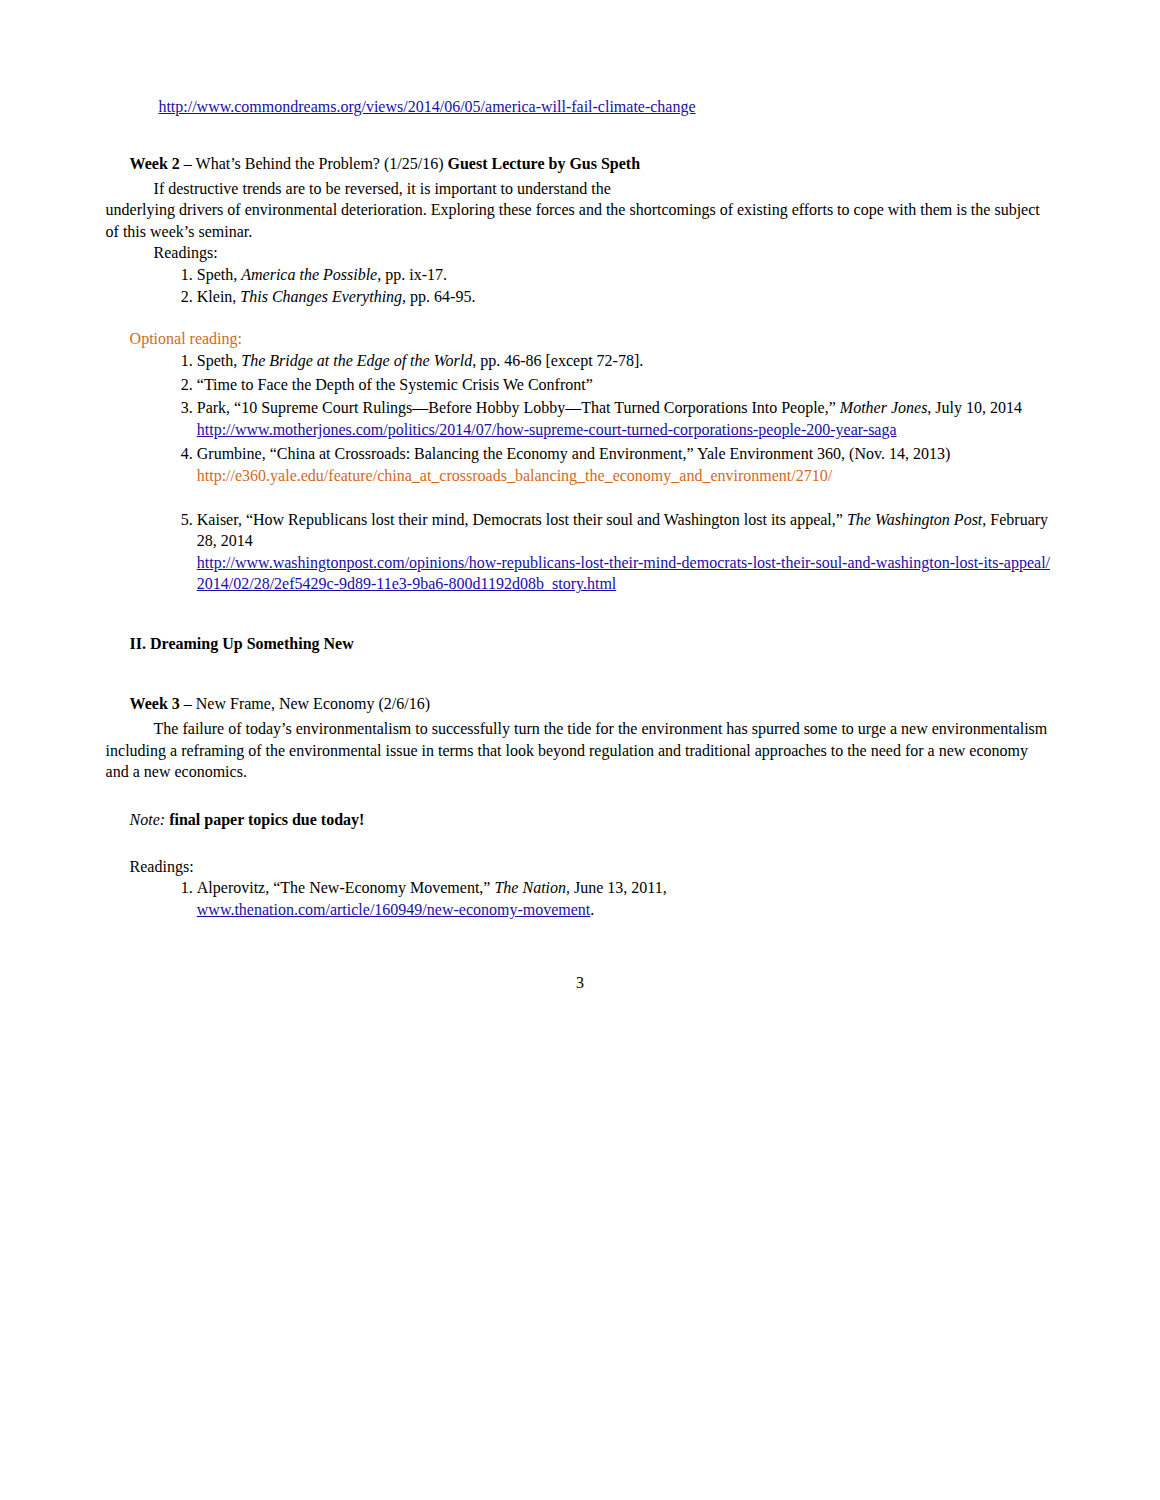http://www.commondreams.org/views/2014/06/05/america-will-fail-climate-change
Week 2 – What’s Behind the Problem? (1/25/16) Guest Lecture by Gus Speth
If destructive trends are to be reversed, it is important to understand theunderlying drivers of environmental deterioration. Exploring these forces and the shortcomings of existing efforts to cope with them is the subject of this week’s seminar.
Readings:
Speth, America the Possible, pp. ix-17.
Klein, This Changes Everything, pp. 64-95.
Optional reading:
Speth, The Bridge at the Edge of the World, pp. 46-86 [except 72-78].
“Time to Face the Depth of the Systemic Crisis We Confront”
Park, “10 Supreme Court Rulings—Before Hobby Lobby—That Turned Corporations Into People,” Mother Jones, July 10, 2014
http://www.motherjones.com/politics/2014/07/how-supreme-court-turned-corporations-people-200-year-saga
Grumbine, “China at Crossroads: Balancing the Economy and Environment,” Yale Environment 360, (Nov. 14, 2013)
http://e360.yale.edu/feature/china_at_crossroads_balancing_the_economy_and_environment/2710/
Kaiser, “How Republicans lost their mind, Democrats lost their soul and Washington lost its appeal,” The Washington Post, February 28, 2014
http://www.washingtonpost.com/opinions/how-republicans-lost-their-mind-democrats-lost-their-soul-and-washington-lost-its-appeal/2014/02/28/2ef5429c-9d89-11e3-9ba6-800d1192d08b_story.html
II. Dreaming Up Something New
Week 3 – New Frame, New Economy (2/6/16)
The failure of today’s environmentalism to successfully turn the tide for the environment has spurred some to urge a new environmentalism including a reframing of the environmental issue in terms that look beyond regulation and traditional approaches to the need for a new economy and a new economics.
Note: final paper topics due today!
Readings:
Alperovitz, “The New-Economy Movement,” The Nation, June 13, 2011,
www.thenation.com/article/160949/new-economy-movement.
3